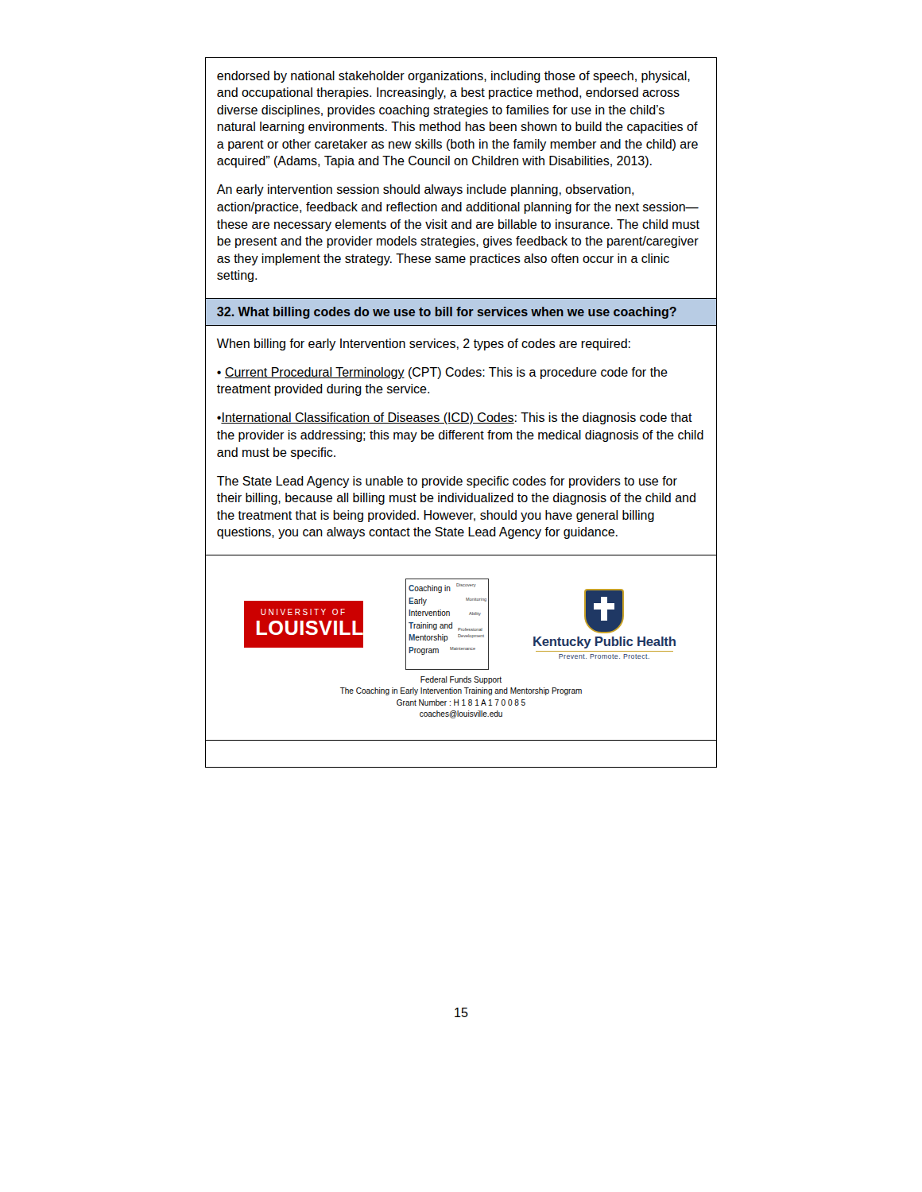endorsed by national stakeholder organizations, including those of speech, physical, and occupational therapies. Increasingly, a best practice method, endorsed across diverse disciplines, provides coaching strategies to families for use in the child’s natural learning environments. This method has been shown to build the capacities of a parent or other caretaker as new skills (both in the family member and the child) are acquired” (Adams, Tapia and The Council on Children with Disabilities, 2013).
An early intervention session should always include planning, observation, action/practice, feedback and reflection and additional planning for the next session—these are necessary elements of the visit and are billable to insurance. The child must be present and the provider models strategies, gives feedback to the parent/caregiver as they implement the strategy. These same practices also often occur in a clinic setting.
32. What billing codes do we use to bill for services when we use coaching?
When billing for early Intervention services, 2 types of codes are required:
• Current Procedural Terminology (CPT) Codes: This is a procedure code for the treatment provided during the service.
•International Classification of Diseases (ICD) Codes: This is the diagnosis code that the provider is addressing; this may be different from the medical diagnosis of the child and must be specific.
The State Lead Agency is unable to provide specific codes for providers to use for their billing, because all billing must be individualized to the diagnosis of the child and the treatment that is being provided. However, should you have general billing questions, you can always contact the State Lead Agency for guidance.
UNIVERSITY OF LOUISVILLE.
Coaching in
Early
Intervention
Training and
Mentorship
Program
Discovery
Monitoring
Ability
Professional
Development
Maintenance
Kentucky Public Health
Prevent. Promote. Protect.
Federal Funds Support
The Coaching in Early Intervention Training and Mentorship Program
Grant Number : H 1 8 1 A 1 7 0 0 8 5
coaches@louisville.edu
15